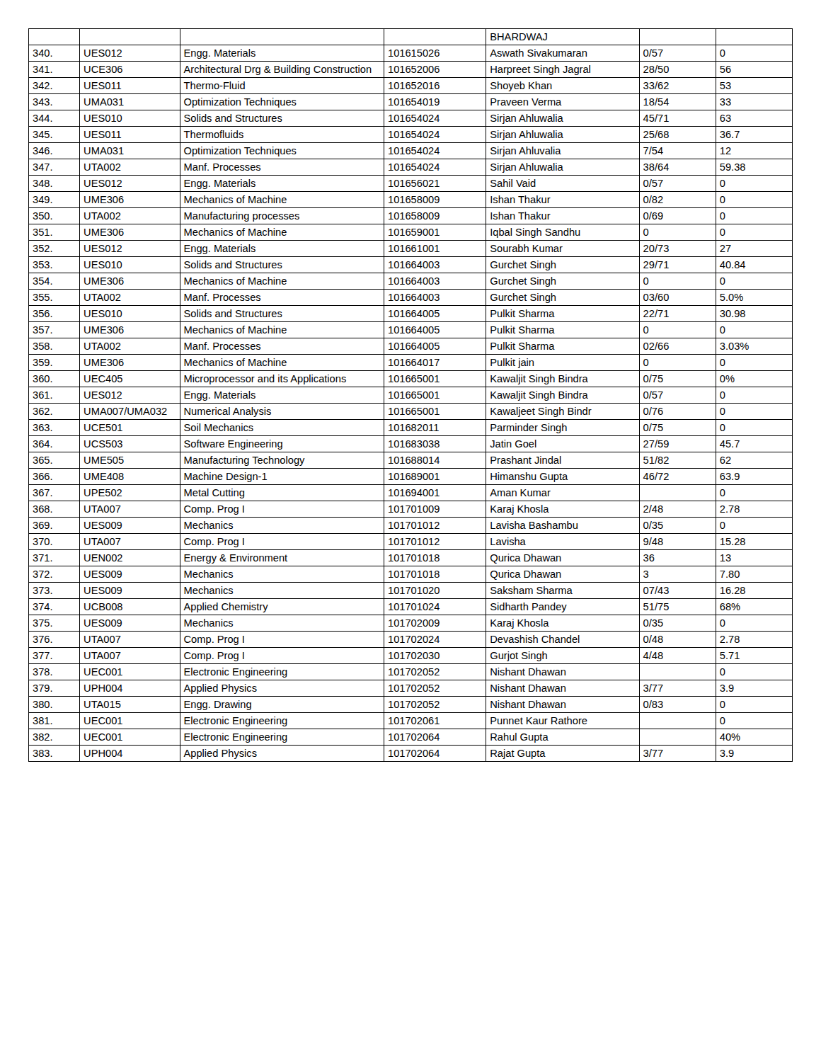| | | | | BHARDWAJ | | |
| 340. | UES012 | Engg. Materials | 101615026 | Aswath Sivakumaran | 0/57 | 0 |
| 341. | UCE306 | Architectural Drg & Building Construction | 101652006 | Harpreet Singh Jagral | 28/50 | 56 |
| 342. | UES011 | Thermo-Fluid | 101652016 | Shoyeb Khan | 33/62 | 53 |
| 343. | UMA031 | Optimization Techniques | 101654019 | Praveen Verma | 18/54 | 33 |
| 344. | UES010 | Solids and Structures | 101654024 | Sirjan Ahluwalia | 45/71 | 63 |
| 345. | UES011 | Thermofluids | 101654024 | Sirjan Ahluwalia | 25/68 | 36.7 |
| 346. | UMA031 | Optimization Techniques | 101654024 | Sirjan Ahluvalia | 7/54 | 12 |
| 347. | UTA002 | Manf. Processes | 101654024 | Sirjan Ahluwalia | 38/64 | 59.38 |
| 348. | UES012 | Engg. Materials | 101656021 | Sahil Vaid | 0/57 | 0 |
| 349. | UME306 | Mechanics of Machine | 101658009 | Ishan Thakur | 0/82 | 0 |
| 350. | UTA002 | Manufacturing processes | 101658009 | Ishan Thakur | 0/69 | 0 |
| 351. | UME306 | Mechanics of Machine | 101659001 | Iqbal Singh Sandhu | 0 | 0 |
| 352. | UES012 | Engg. Materials | 101661001 | Sourabh Kumar | 20/73 | 27 |
| 353. | UES010 | Solids and Structures | 101664003 | Gurchet Singh | 29/71 | 40.84 |
| 354. | UME306 | Mechanics of Machine | 101664003 | Gurchet Singh | 0 | 0 |
| 355. | UTA002 | Manf. Processes | 101664003 | Gurchet Singh | 03/60 | 5.0% |
| 356. | UES010 | Solids and Structures | 101664005 | Pulkit Sharma | 22/71 | 30.98 |
| 357. | UME306 | Mechanics of Machine | 101664005 | Pulkit Sharma | 0 | 0 |
| 358. | UTA002 | Manf. Processes | 101664005 | Pulkit Sharma | 02/66 | 3.03% |
| 359. | UME306 | Mechanics of Machine | 101664017 | Pulkit jain | 0 | 0 |
| 360. | UEC405 | Microprocessor and its Applications | 101665001 | Kawaljit Singh Bindra | 0/75 | 0% |
| 361. | UES012 | Engg. Materials | 101665001 | Kawaljit Singh Bindra | 0/57 | 0 |
| 362. | UMA007/UMA032 | Numerical Analysis | 101665001 | Kawaljeet Singh Bindr | 0/76 | 0 |
| 363. | UCE501 | Soil Mechanics | 101682011 | Parminder Singh | 0/75 | 0 |
| 364. | UCS503 | Software Engineering | 101683038 | Jatin Goel | 27/59 | 45.7 |
| 365. | UME505 | Manufacturing Technology | 101688014 | Prashant Jindal | 51/82 | 62 |
| 366. | UME408 | Machine Design-1 | 101689001 | Himanshu Gupta | 46/72 | 63.9 |
| 367. | UPE502 | Metal Cutting | 101694001 | Aman Kumar | | 0 |
| 368. | UTA007 | Comp. Prog I | 101701009 | Karaj Khosla | 2/48 | 2.78 |
| 369. | UES009 | Mechanics | 101701012 | Lavisha Bashambu | 0/35 | 0 |
| 370. | UTA007 | Comp. Prog I | 101701012 | Lavisha | 9/48 | 15.28 |
| 371. | UEN002 | Energy & Environment | 101701018 | Qurica Dhawan | 36 | 13 |
| 372. | UES009 | Mechanics | 101701018 | Qurica Dhawan | 3 | 7.80 |
| 373. | UES009 | Mechanics | 101701020 | Saksham Sharma | 07/43 | 16.28 |
| 374. | UCB008 | Applied Chemistry | 101701024 | Sidharth Pandey | 51/75 | 68% |
| 375. | UES009 | Mechanics | 101702009 | Karaj Khosla | 0/35 | 0 |
| 376. | UTA007 | Comp. Prog I | 101702024 | Devashish Chandel | 0/48 | 2.78 |
| 377. | UTA007 | Comp. Prog I | 101702030 | Gurjot Singh | 4/48 | 5.71 |
| 378. | UEC001 | Electronic Engineering | 101702052 | Nishant Dhawan | | 0 |
| 379. | UPH004 | Applied Physics | 101702052 | Nishant Dhawan | 3/77 | 3.9 |
| 380. | UTA015 | Engg. Drawing | 101702052 | Nishant Dhawan | 0/83 | 0 |
| 381. | UEC001 | Electronic Engineering | 101702061 | Punnet Kaur Rathore | | 0 |
| 382. | UEC001 | Electronic Engineering | 101702064 | Rahul Gupta | | 40% |
| 383. | UPH004 | Applied Physics | 101702064 | Rajat Gupta | 3/77 | 3.9 |